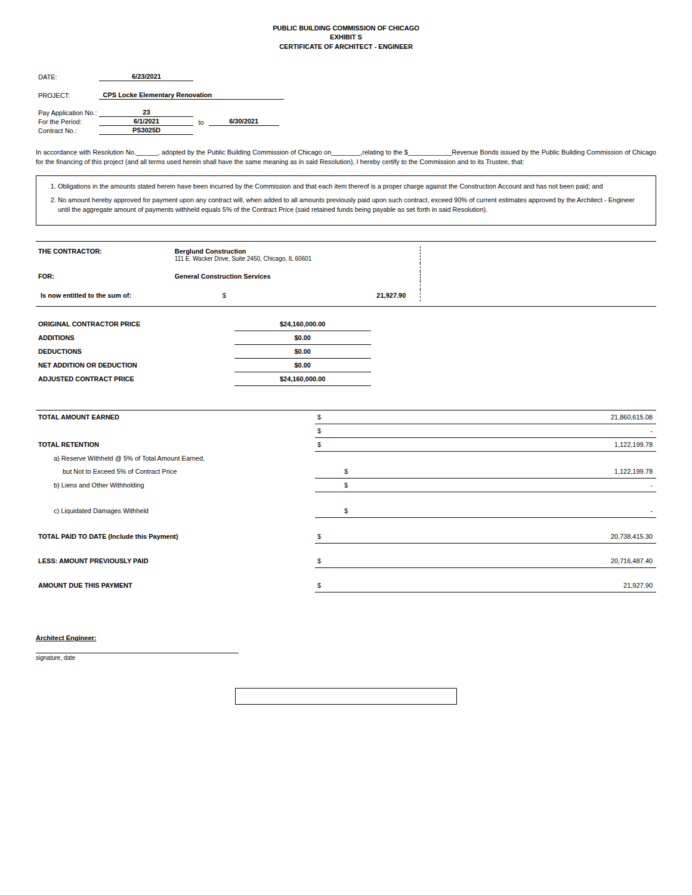PUBLIC BUILDING COMMISSION OF CHICAGO
EXHIBIT S
CERTIFICATE OF ARCHITECT - ENGINEER
| DATE: | 6/23/2021 | | | |
| PROJECT: | CPS Locke Elementary Renovation |
| Pay Application No.: | 23 | | | |
| For the Period: | 6/1/2021 | to | 6/30/2021 | |
| Contract No.: | PS3025D | | | |
In accordance with Resolution No.______, adopted by the Public Building Commission of Chicago on________,relating to the $____________Revenue Bonds issued by the Public Building Commission of Chicago for the financing of this project (and all terms used herein shall have the same meaning as in said Resolution), I hereby certify to the Commission and to its Trustee, that:
Obligations in the amounts stated herein have been incurred by the Commission and that each item thereof is a proper charge against the Construction Account and has not been paid; and
No amount hereby approved for payment upon any contract will, when added to all amounts previously paid upon such contract, exceed 90% of current estimates approved by the Architect - Engineer until the aggregate amount of payments withheld equals 5% of the Contract Price (said retained funds being payable as set forth in said Resolution).
| THE CONTRACTOR: | Berglund Construction 111 E. Wacker Drive, Suite 2450, Chicago, IL 60601 | |
| FOR: | General Construction Services | |
| / Is now entitled to the sum of: / $ / 21,927.90 / | |
| ORIGINAL CONTRACTOR PRICE | $24,160,000.00 | |
| ADDITIONS | $0.00 | |
| DEDUCTIONS | $0.00 | |
| NET ADDITION OR DEDUCTION | $0.00 | |
| ADJUSTED CONTRACT PRICE | $24,160,000.00 | |
| TOTAL AMOUNT EARNED | $ | 21,860,615.08 |
| | $ | - |
| TOTAL RETENTION | $ | 1,122,199.78 |
| a) Reserve Withheld @ 5% of Total Amount Earned, | | |
| but Not to Exceed 5% of Contract Price | $ | 1,122,199.78 |
| b) Liens and Other Withholding | $ | - |
| c) Liquidated Damages Withheld | $ | - |
| TOTAL PAID TO DATE (Include this Payment) | $ | 20,738,415.30 |
| LESS: AMOUNT PREVIOUSLY PAID | $ | 20,716,487.40 |
| AMOUNT DUE THIS PAYMENT | $ | 21,927.90 |
Architect Engineer:
signature, date